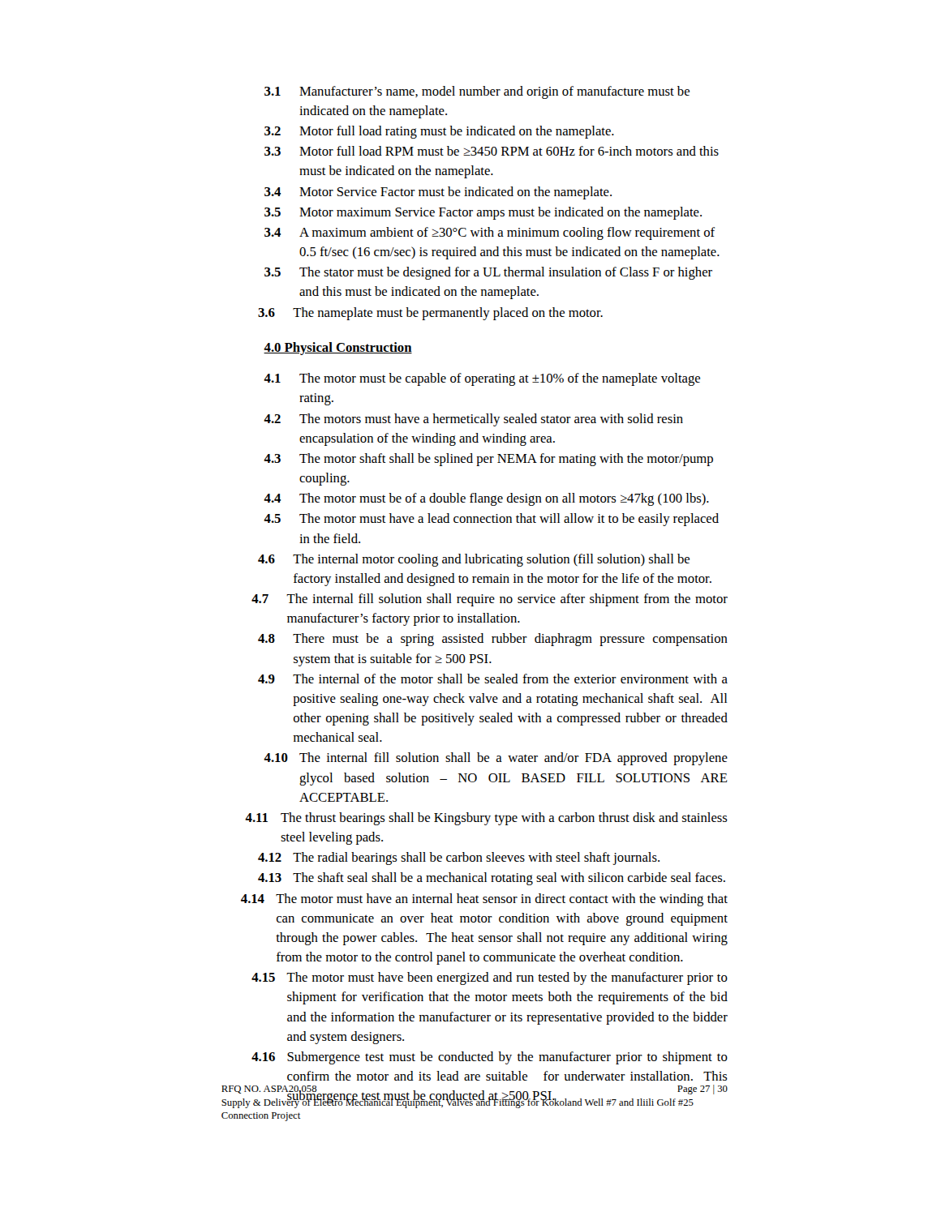3.1 Manufacturer’s name, model number and origin of manufacture must be indicated on the nameplate.
3.2 Motor full load rating must be indicated on the nameplate.
3.3 Motor full load RPM must be ≥3450 RPM at 60Hz for 6-inch motors and this must be indicated on the nameplate.
3.4 Motor Service Factor must be indicated on the nameplate.
3.5 Motor maximum Service Factor amps must be indicated on the nameplate.
3.4 A maximum ambient of ≥30°C with a minimum cooling flow requirement of 0.5 ft/sec (16 cm/sec) is required and this must be indicated on the nameplate.
3.5 The stator must be designed for a UL thermal insulation of Class F or higher and this must be indicated on the nameplate.
3.6 The nameplate must be permanently placed on the motor.
4.0 Physical Construction
4.1 The motor must be capable of operating at ±10% of the nameplate voltage rating.
4.2 The motors must have a hermetically sealed stator area with solid resin encapsulation of the winding and winding area.
4.3 The motor shaft shall be splined per NEMA for mating with the motor/pump coupling.
4.4 The motor must be of a double flange design on all motors ≥47kg (100 lbs).
4.5 The motor must have a lead connection that will allow it to be easily replaced in the field.
4.6 The internal motor cooling and lubricating solution (fill solution) shall be factory installed and designed to remain in the motor for the life of the motor.
4.7 The internal fill solution shall require no service after shipment from the motor manufacturer’s factory prior to installation.
4.8 There must be a spring assisted rubber diaphragm pressure compensation system that is suitable for ≥ 500 PSI.
4.9 The internal of the motor shall be sealed from the exterior environment with a positive sealing one-way check valve and a rotating mechanical shaft seal. All other opening shall be positively sealed with a compressed rubber or threaded mechanical seal.
4.10 The internal fill solution shall be a water and/or FDA approved propylene glycol based solution – NO OIL BASED FILL SOLUTIONS ARE ACCEPTABLE.
4.11 The thrust bearings shall be Kingsbury type with a carbon thrust disk and stainless steel leveling pads.
4.12 The radial bearings shall be carbon sleeves with steel shaft journals.
4.13 The shaft seal shall be a mechanical rotating seal with silicon carbide seal faces.
4.14 The motor must have an internal heat sensor in direct contact with the winding that can communicate an over heat motor condition with above ground equipment through the power cables. The heat sensor shall not require any additional wiring from the motor to the control panel to communicate the overheat condition.
4.15 The motor must have been energized and run tested by the manufacturer prior to shipment for verification that the motor meets both the requirements of the bid and the information the manufacturer or its representative provided to the bidder and system designers.
4.16 Submergence test must be conducted by the manufacturer prior to shipment to confirm the motor and its lead are suitable for underwater installation. This submergence test must be conducted at ≥500 PSI.
RFQ NO. ASPA20.058 Page 27 | 30
Supply & Delivery of Electro Mechanical Equipment, Valves and Fittings for Kokoland Well #7 and Iliili Golf #25 Connection Project